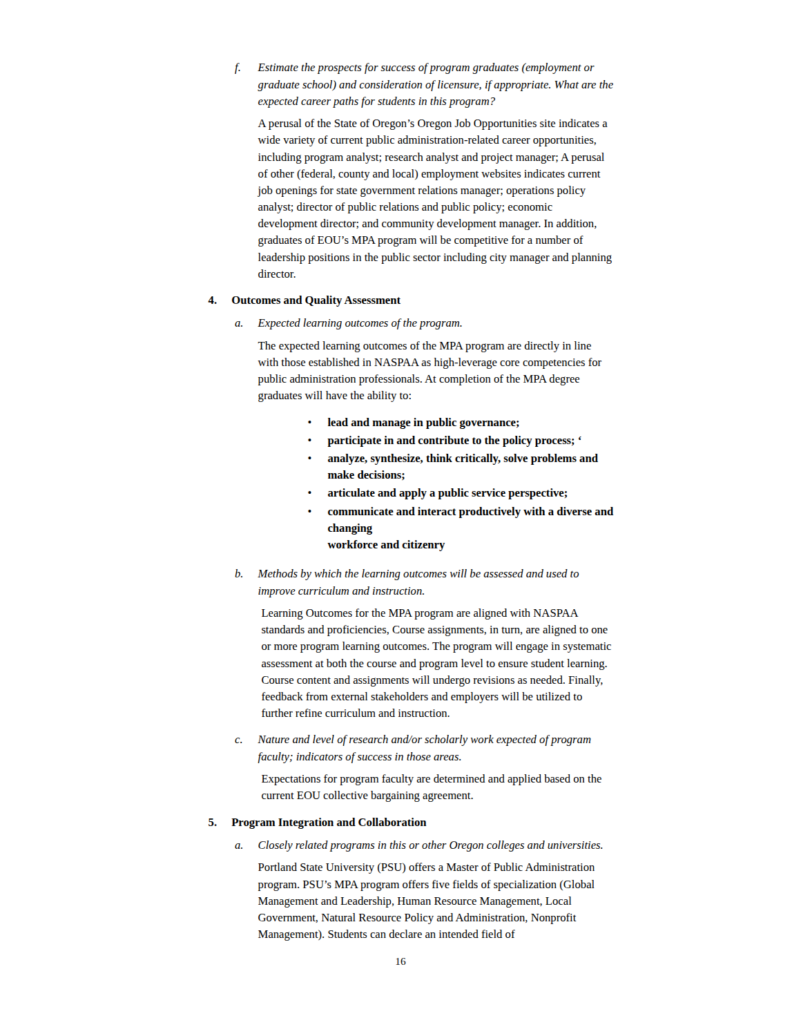f. Estimate the prospects for success of program graduates (employment or graduate school) and consideration of licensure, if appropriate. What are the expected career paths for students in this program?
A perusal of the State of Oregon’s Oregon Job Opportunities site indicates a wide variety of current public administration-related career opportunities, including program analyst; research analyst and project manager; A perusal of other (federal, county and local) employment websites indicates current job openings for state government relations manager; operations policy analyst; director of public relations and public policy; economic development director; and community development manager. In addition, graduates of EOU’s MPA program will be competitive for a number of leadership positions in the public sector including city manager and planning director.
4. Outcomes and Quality Assessment
a. Expected learning outcomes of the program.
The expected learning outcomes of the MPA program are directly in line with those established in NASPAA as high-leverage core competencies for public administration professionals. At completion of the MPA degree graduates will have the ability to:
lead and manage in public governance;
participate in and contribute to the policy process; ‘
analyze, synthesize, think critically, solve problems and make decisions;
articulate and apply a public service perspective;
communicate and interact productively with a diverse and changingworkforce and citizenry
b. Methods by which the learning outcomes will be assessed and used to improve curriculum and instruction.
Learning Outcomes for the MPA program are aligned with NASPAA standards and proficiencies, Course assignments, in turn, are aligned to one or more program learning outcomes. The program will engage in systematic assessment at both the course and program level to ensure student learning. Course content and assignments will undergo revisions as needed. Finally, feedback from external stakeholders and employers will be utilized to further refine curriculum and instruction.
c. Nature and level of research and/or scholarly work expected of program faculty; indicators of success in those areas.
Expectations for program faculty are determined and applied based on the current EOU collective bargaining agreement.
5. Program Integration and Collaboration
a. Closely related programs in this or other Oregon colleges and universities.
Portland State University (PSU) offers a Master of Public Administration program. PSU’s MPA program offers five fields of specialization (Global Management and Leadership, Human Resource Management, Local Government, Natural Resource Policy and Administration, Nonprofit Management). Students can declare an intended field of
16